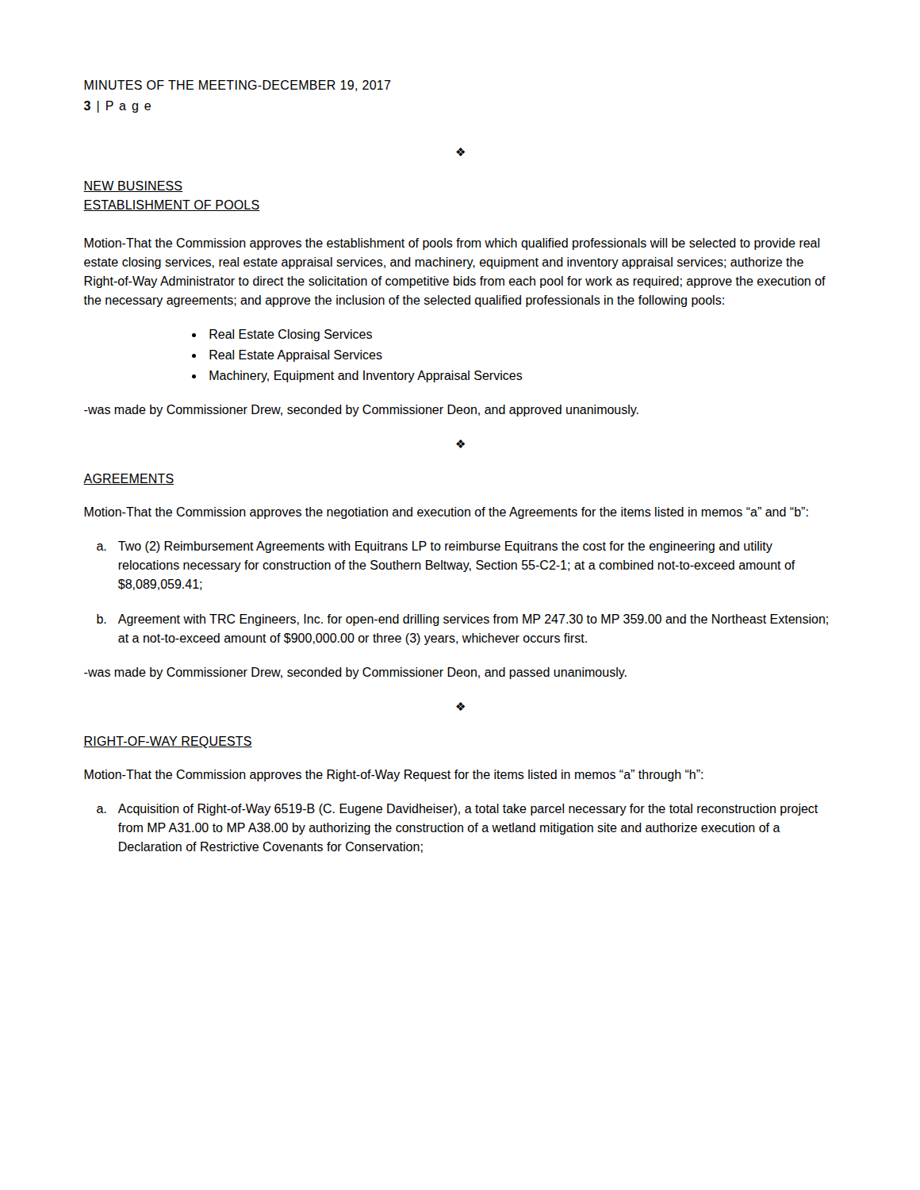MINUTES OF THE MEETING-DECEMBER 19, 2017
3 | P a g e
❖
NEW BUSINESS
ESTABLISHMENT OF POOLS
Motion-That the Commission approves the establishment of pools from which qualified professionals will be selected to provide real estate closing services, real estate appraisal services, and machinery, equipment and inventory appraisal services; authorize the Right-of-Way Administrator to direct the solicitation of competitive bids from each pool for work as required; approve the execution of the necessary agreements; and approve the inclusion of the selected qualified professionals in the following pools:
Real Estate Closing Services
Real Estate Appraisal Services
Machinery, Equipment and Inventory Appraisal Services
-was made by Commissioner Drew, seconded by Commissioner Deon, and approved unanimously.
❖
AGREEMENTS
Motion-That the Commission approves the negotiation and execution of the Agreements for the items listed in memos “a” and “b”:
Two (2) Reimbursement Agreements with Equitrans LP to reimburse Equitrans the cost for the engineering and utility relocations necessary for construction of the Southern Beltway, Section 55-C2-1; at a combined not-to-exceed amount of $8,089,059.41;
Agreement with TRC Engineers, Inc. for open-end drilling services from MP 247.30 to MP 359.00 and the Northeast Extension; at a not-to-exceed amount of $900,000.00 or three (3) years, whichever occurs first.
-was made by Commissioner Drew, seconded by Commissioner Deon, and passed unanimously.
❖
RIGHT-OF-WAY REQUESTS
Motion-That the Commission approves the Right-of-Way Request for the items listed in memos “a” through “h”:
Acquisition of Right-of-Way 6519-B (C. Eugene Davidheiser), a total take parcel necessary for the total reconstruction project from MP A31.00 to MP A38.00 by authorizing the construction of a wetland mitigation site and authorize execution of a Declaration of Restrictive Covenants for Conservation;